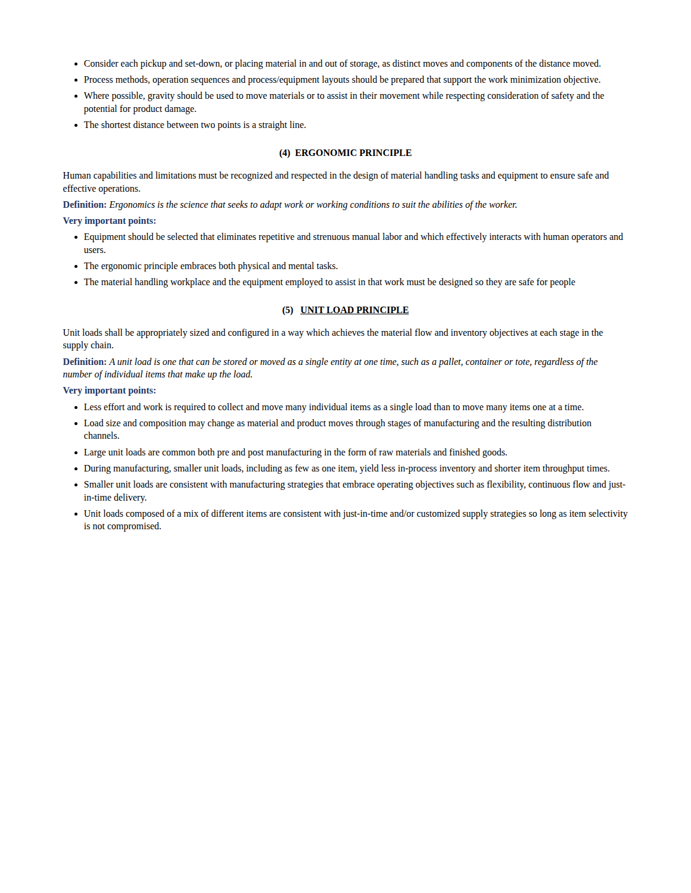Consider each pickup and set-down, or placing material in and out of storage, as distinct moves and components of the distance moved.
Process methods, operation sequences and process/equipment layouts should be prepared that support the work minimization objective.
Where possible, gravity should be used to move materials or to assist in their movement while respecting consideration of safety and the potential for product damage.
The shortest distance between two points is a straight line.
(4) ERGONOMIC PRINCIPLE
Human capabilities and limitations must be recognized and respected in the design of material handling tasks and equipment to ensure safe and effective operations.
Definition: Ergonomics is the science that seeks to adapt work or working conditions to suit the abilities of the worker.
Very important points:
Equipment should be selected that eliminates repetitive and strenuous manual labor and which effectively interacts with human operators and users.
The ergonomic principle embraces both physical and mental tasks.
The material handling workplace and the equipment employed to assist in that work must be designed so they are safe for people
(5) UNIT LOAD PRINCIPLE
Unit loads shall be appropriately sized and configured in a way which achieves the material flow and inventory objectives at each stage in the supply chain.
Definition: A unit load is one that can be stored or moved as a single entity at one time, such as a pallet, container or tote, regardless of the number of individual items that make up the load.
Very important points:
Less effort and work is required to collect and move many individual items as a single load than to move many items one at a time.
Load size and composition may change as material and product moves through stages of manufacturing and the resulting distribution channels.
Large unit loads are common both pre and post manufacturing in the form of raw materials and finished goods.
During manufacturing, smaller unit loads, including as few as one item, yield less in-process inventory and shorter item throughput times.
Smaller unit loads are consistent with manufacturing strategies that embrace operating objectives such as flexibility, continuous flow and just-in-time delivery.
Unit loads composed of a mix of different items are consistent with just-in-time and/or customized supply strategies so long as item selectivity is not compromised.